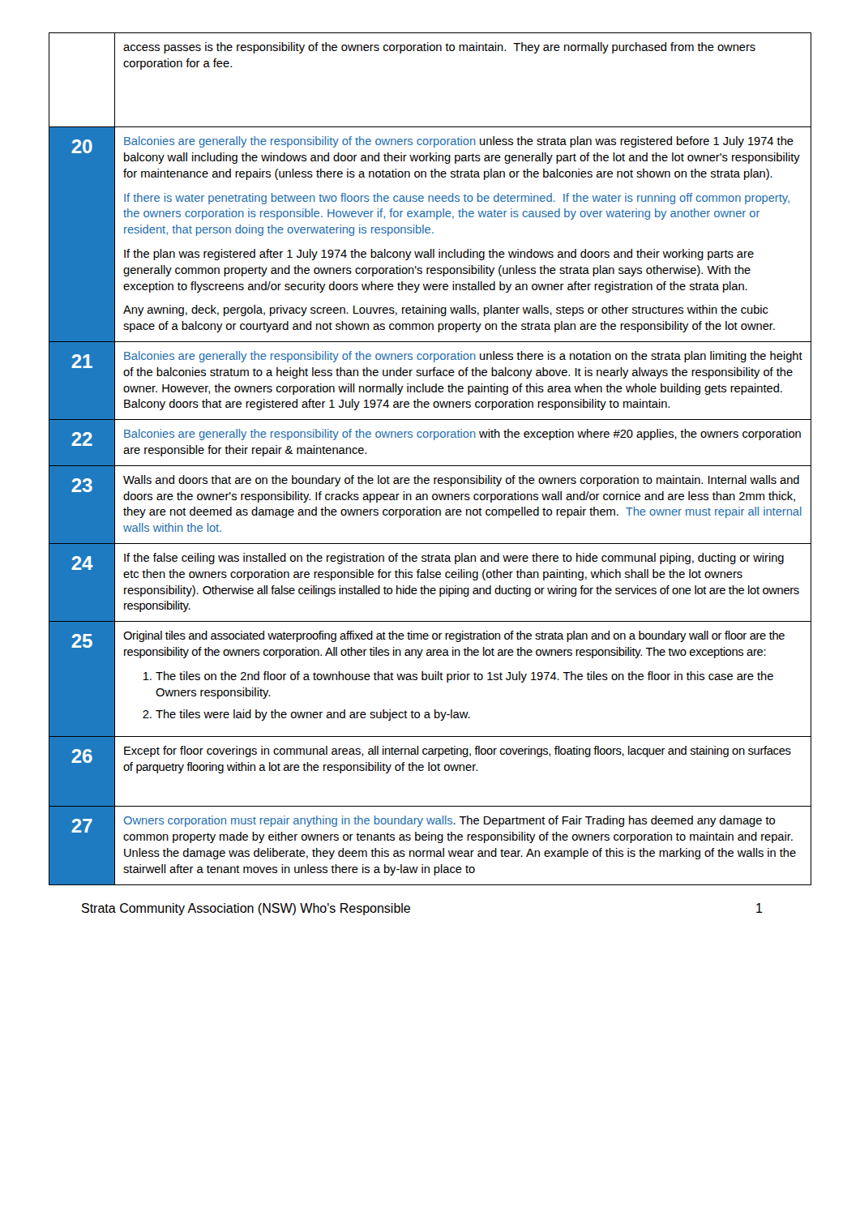| | access passes is the responsibility of the owners corporation to maintain. They are normally purchased from the owners corporation for a fee. |
| 20 | Balconies are generally the responsibility of the owners corporation unless the strata plan was registered before 1 July 1974 the balcony wall including the windows and door and their working parts are generally part of the lot and the lot owner's responsibility for maintenance and repairs (unless there is a notation on the strata plan or the balconies are not shown on the strata plan). If there is water penetrating between two floors the cause needs to be determined. If the water is running off common property, the owners corporation is responsible. However if, for example, the water is caused by over watering by another owner or resident, that person doing the overwatering is responsible. If the plan was registered after 1 July 1974 the balcony wall including the windows and doors and their working parts are generally common property and the owners corporation's responsibility (unless the strata plan says otherwise). With the exception to flyscreens and/or security doors where they were installed by an owner after registration of the strata plan. Any awning, deck, pergola, privacy screen. Louvres, retaining walls, planter walls, steps or other structures within the cubic space of a balcony or courtyard and not shown as common property on the strata plan are the responsibility of the lot owner. |
| 21 | Balconies are generally the responsibility of the owners corporation unless there is a notation on the strata plan limiting the height of the balconies stratum to a height less than the under surface of the balcony above. It is nearly always the responsibility of the owner. However, the owners corporation will normally include the painting of this area when the whole building gets repainted. Balcony doors that are registered after 1 July 1974 are the owners corporation responsibility to maintain. |
| 22 | Balconies are generally the responsibility of the owners corporation with the exception where #20 applies, the owners corporation are responsible for their repair & maintenance. |
| 23 | Walls and doors that are on the boundary of the lot are the responsibility of the owners corporation to maintain. Internal walls and doors are the owner's responsibility. If cracks appear in an owners corporations wall and/or cornice and are less than 2mm thick, they are not deemed as damage and the owners corporation are not compelled to repair them. The owner must repair all internal walls within the lot. |
| 24 | If the false ceiling was installed on the registration of the strata plan and were there to hide communal piping, ducting or wiring etc then the owners corporation are responsible for this false ceiling (other than painting, which shall be the lot owners responsibility). Otherwise all false ceilings installed to hide the piping and ducting or wiring for the services of one lot are the lot owners responsibility. |
| 25 | Original tiles and associated waterproofing affixed at the time or registration of the strata plan and on a boundary wall or floor are the responsibility of the owners corporation. All other tiles in any area in the lot are the owners responsibility. The two exceptions are: The tiles on the 2nd floor of a townhouse that was built prior to 1st July 1974. The tiles on the floor in this case are the Owners responsibility. The tiles were laid by the owner and are subject to a by-law. |
| 26 | Except for floor coverings in communal areas, all internal carpeting, floor coverings, floating floors, lacquer and staining on surfaces of parquetry flooring within a lot are the responsibility of the lot owner. |
| 27 | Owners corporation must repair anything in the boundary walls . The Department of Fair Trading has deemed any damage to common property made by either owners or tenants as being the responsibility of the owners corporation to maintain and repair. Unless the damage was deliberate, they deem this as normal wear and tear. An example of this is the marking of the walls in the stairwell after a tenant moves in unless there is a by-law in place to |
Strata Community Association (NSW) Who's Responsible 1